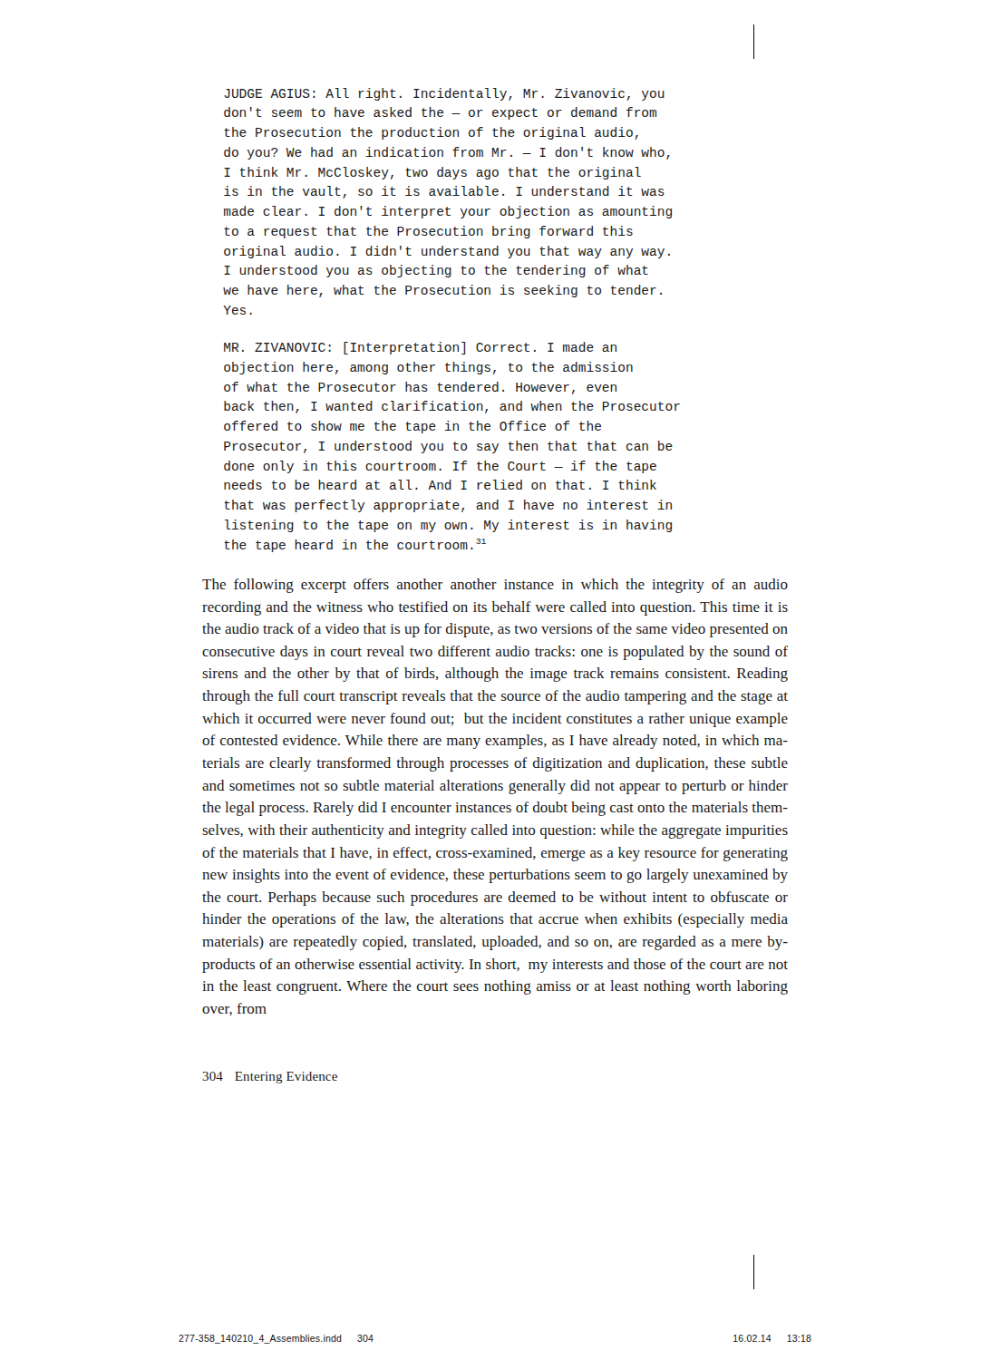JUDGE AGIUS: All right. Incidentally, Mr. Zivanovic, you don't seem to have asked the — or expect or demand from the Prosecution the production of the original audio, do you? We had an indication from Mr. — I don't know who, I think Mr. McCloskey, two days ago that the original is in the vault, so it is available. I understand it was made clear. I don't interpret your objection as amounting to a request that the Prosecution bring forward this original audio. I didn't understand you that way any way. I understood you as objecting to the tendering of what we have here, what the Prosecution is seeking to tender. Yes.
MR. ZIVANOVIC: [Interpretation] Correct. I made an objection here, among other things, to the admission of what the Prosecutor has tendered. However, even back then, I wanted clarification, and when the Prosecutor offered to show me the tape in the Office of the Prosecutor, I understood you to say then that that can be done only in this courtroom. If the Court — if the tape needs to be heard at all. And I relied on that. I think that was perfectly appropriate, and I have no interest in listening to the tape on my own. My interest is in having the tape heard in the courtroom.31
The following excerpt offers another another instance in which the integrity of an audio recording and the witness who testified on its behalf were called into question. This time it is the audio track of a video that is up for dispute, as two versions of the same video presented on consecutive days in court reveal two different audio tracks: one is populated by the sound of sirens and the other by that of birds, although the image track remains consistent. Reading through the full court transcript reveals that the source of the audio tampering and the stage at which it occurred were never found out; but the incident constitutes a rather unique example of contested evidence. While there are many examples, as I have already noted, in which materials are clearly transformed through processes of digitization and duplication, these subtle and sometimes not so subtle material alterations generally did not appear to perturb or hinder the legal process. Rarely did I encounter instances of doubt being cast onto the materials themselves, with their authenticity and integrity called into question: while the aggregate impurities of the materials that I have, in effect, cross-examined, emerge as a key resource for generating new insights into the event of evidence, these perturbations seem to go largely unexamined by the court. Perhaps because such procedures are deemed to be without intent to obfuscate or hinder the operations of the law, the alterations that accrue when exhibits (especially media materials) are repeatedly copied, translated, uploaded, and so on, are regarded as a mere by-products of an otherwise essential activity. In short, my interests and those of the court are not in the least congruent. Where the court sees nothing amiss or at least nothing worth laboring over, from
304 Entering Evidence
277-358_140210_4_Assemblies.indd 304
16.02.1413:18